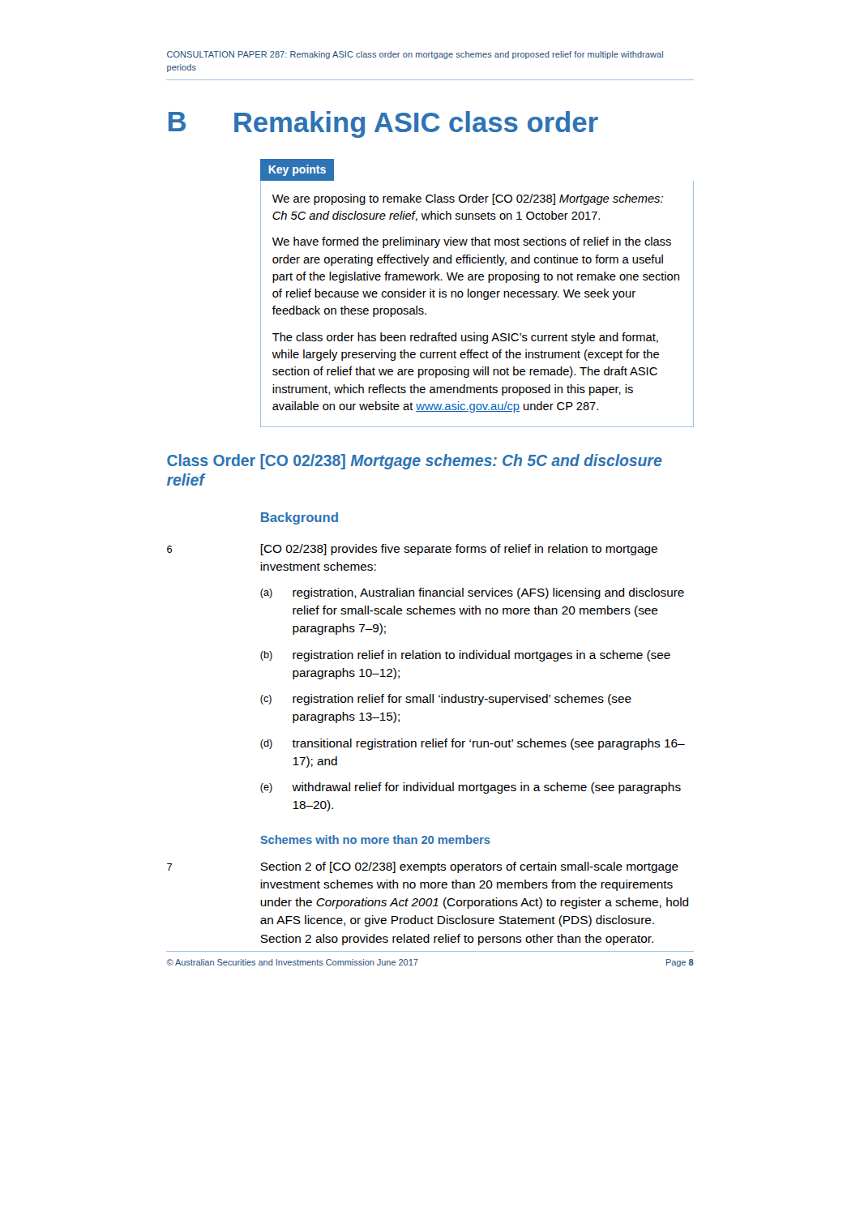CONSULTATION PAPER 287: Remaking ASIC class order on mortgage schemes and proposed relief for multiple withdrawal periods
B
Remaking ASIC class order
Key points
We are proposing to remake Class Order [CO 02/238] Mortgage schemes: Ch 5C and disclosure relief, which sunsets on 1 October 2017.
We have formed the preliminary view that most sections of relief in the class order are operating effectively and efficiently, and continue to form a useful part of the legislative framework. We are proposing to not remake one section of relief because we consider it is no longer necessary. We seek your feedback on these proposals.
The class order has been redrafted using ASIC’s current style and format, while largely preserving the current effect of the instrument (except for the section of relief that we are proposing will not be remade). The draft ASIC instrument, which reflects the amendments proposed in this paper, is available on our website at www.asic.gov.au/cp under CP 287.
Class Order [CO 02/238] Mortgage schemes: Ch 5C and disclosure relief
Background
6
[CO 02/238] provides five separate forms of relief in relation to mortgage investment schemes:
(a) registration, Australian financial services (AFS) licensing and disclosure relief for small-scale schemes with no more than 20 members (see paragraphs 7–9);
(b) registration relief in relation to individual mortgages in a scheme (see paragraphs 10–12);
(c) registration relief for small ‘industry-supervised’ schemes (see paragraphs 13–15);
(d) transitional registration relief for ‘run-out’ schemes (see paragraphs 16–17); and
(e) withdrawal relief for individual mortgages in a scheme (see paragraphs 18–20).
Schemes with no more than 20 members
7
Section 2 of [CO 02/238] exempts operators of certain small-scale mortgage investment schemes with no more than 20 members from the requirements under the Corporations Act 2001 (Corporations Act) to register a scheme, hold an AFS licence, or give Product Disclosure Statement (PDS) disclosure. Section 2 also provides related relief to persons other than the operator.
© Australian Securities and Investments Commission June 2017
Page 8